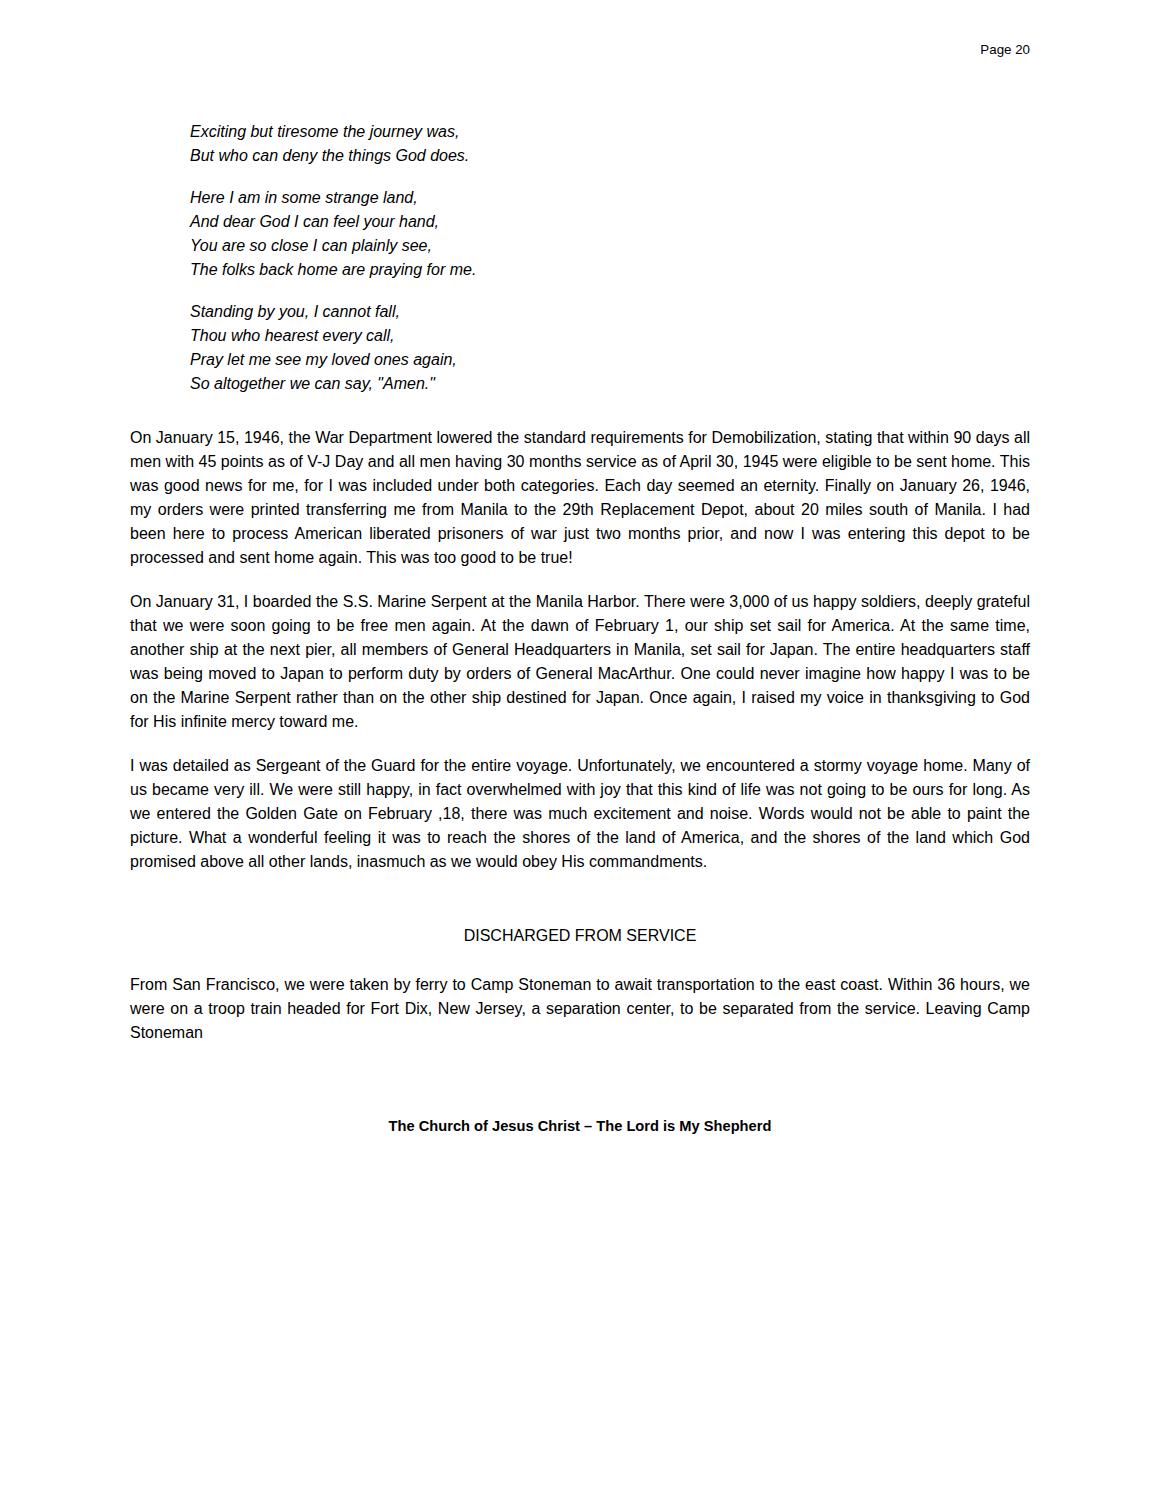Page 20
Exciting but tiresome the journey was,
But who can deny the things God does.
Here I am in some strange land,
And dear God I can feel your hand,
You are so close I can plainly see,
The folks back home are praying for me.
Standing by you, I cannot fall,
Thou who hearest every call,
Pray let me see my loved ones again,
So altogether we can say, "Amen."
On January 15, 1946, the War Department lowered the standard requirements for Demobilization, stating that within 90 days all men with 45 points as of V-J Day and all men having 30 months service as of April 30, 1945 were eligible to be sent home. This was good news for me, for I was included under both categories. Each day seemed an eternity. Finally on January 26, 1946, my orders were printed transferring me from Manila to the 29th Replacement Depot, about 20 miles south of Manila. I had been here to process American liberated prisoners of war just two months prior, and now I was entering this depot to be processed and sent home again. This was too good to be true!
On January 31, I boarded the S.S. Marine Serpent at the Manila Harbor. There were 3,000 of us happy soldiers, deeply grateful that we were soon going to be free men again. At the dawn of February 1, our ship set sail for America. At the same time, another ship at the next pier, all members of General Headquarters in Manila, set sail for Japan. The entire headquarters staff was being moved to Japan to perform duty by orders of General MacArthur. One could never imagine how happy I was to be on the Marine Serpent rather than on the other ship destined for Japan. Once again, I raised my voice in thanksgiving to God for His infinite mercy toward me.
I was detailed as Sergeant of the Guard for the entire voyage. Unfortunately, we encountered a stormy voyage home. Many of us became very ill. We were still happy, in fact overwhelmed with joy that this kind of life was not going to be ours for long. As we entered the Golden Gate on February ,18, there was much excitement and noise. Words would not be able to paint the picture. What a wonderful feeling it was to reach the shores of the land of America, and the shores of the land which God promised above all other lands, inasmuch as we would obey His commandments.
DISCHARGED FROM SERVICE
From San Francisco, we were taken by ferry to Camp Stoneman to await transportation to the east coast. Within 36 hours, we were on a troop train headed for Fort Dix, New Jersey, a separation center, to be separated from the service. Leaving Camp Stoneman
The Church of Jesus Christ – The Lord is My Shepherd